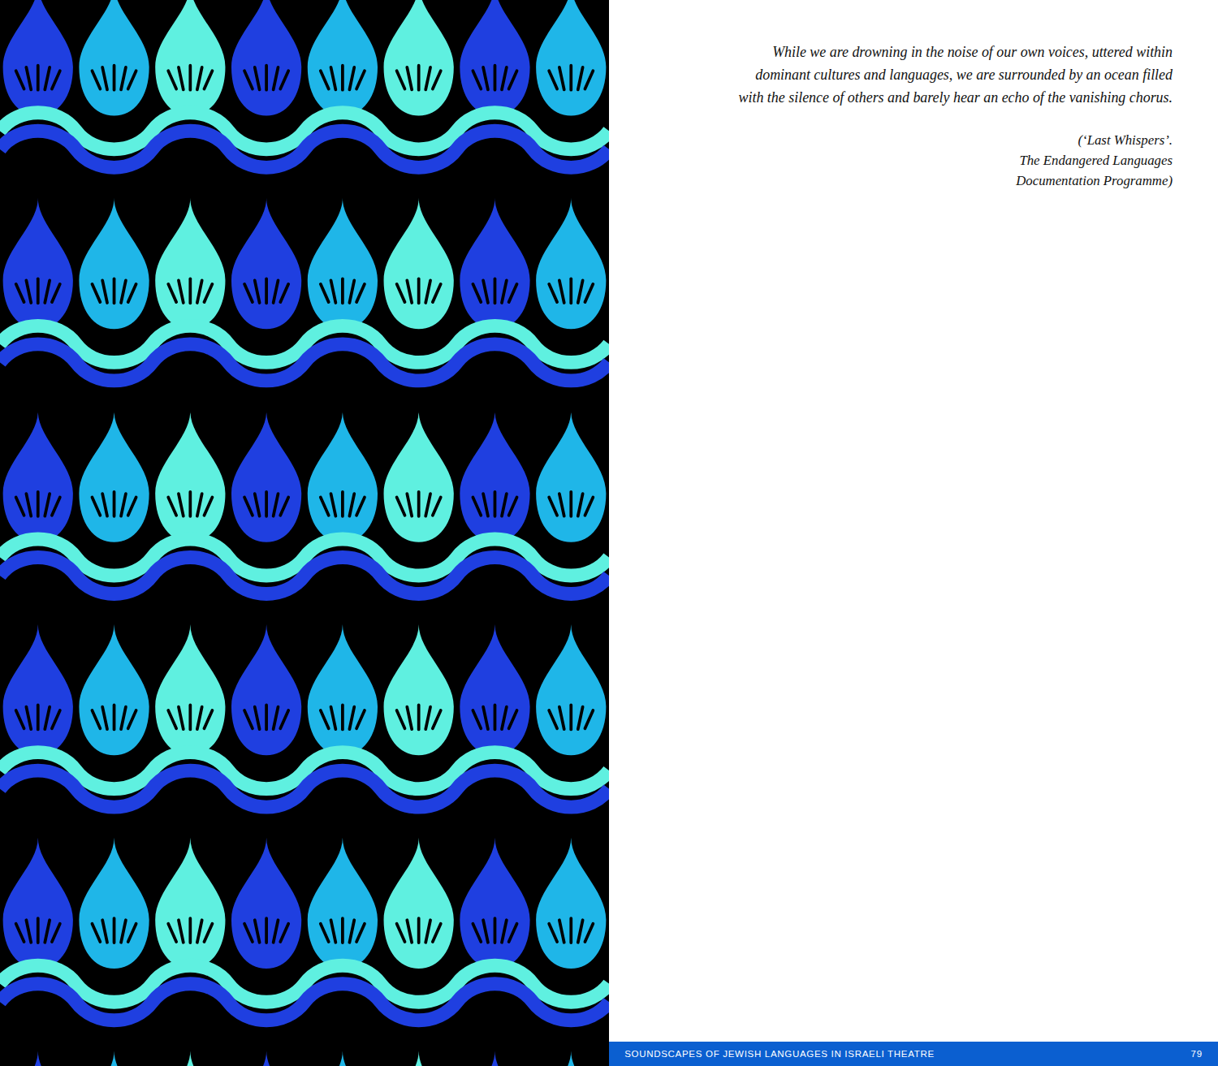While we are drowning in the noise of our own voices, uttered within dominant cultures and languages, we are surrounded by an ocean filled with the silence of others and barely hear an echo of the vanishing chorus.
(‘Last Whispers’.
The Endangered Languages
Documentation Programme)
Soundscapes of Jewish Languages in Israeli Theatre 79